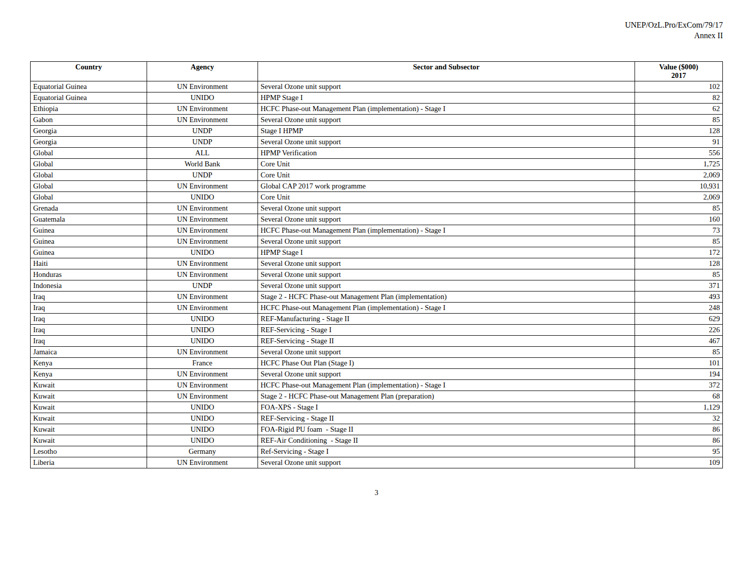UNEP/OzL.Pro/ExCom/79/17
Annex II
| Country | Agency | Sector and Subsector | Value ($000) 2017 |
| --- | --- | --- | --- |
| Equatorial Guinea | UN Environment | Several Ozone unit support | 102 |
| Equatorial Guinea | UNIDO | HPMP Stage I | 82 |
| Ethiopia | UN Environment | HCFC Phase-out Management Plan (implementation) - Stage I | 62 |
| Gabon | UN Environment | Several Ozone unit support | 85 |
| Georgia | UNDP | Stage I HPMP | 128 |
| Georgia | UNDP | Several Ozone unit support | 91 |
| Global | ALL | HPMP Verification | 556 |
| Global | World Bank | Core Unit | 1,725 |
| Global | UNDP | Core Unit | 2,069 |
| Global | UN Environment | Global CAP 2017 work programme | 10,931 |
| Global | UNIDO | Core Unit | 2,069 |
| Grenada | UN Environment | Several Ozone unit support | 85 |
| Guatemala | UN Environment | Several Ozone unit support | 160 |
| Guinea | UN Environment | HCFC Phase-out Management Plan (implementation) - Stage I | 73 |
| Guinea | UN Environment | Several Ozone unit support | 85 |
| Guinea | UNIDO | HPMP Stage I | 172 |
| Haiti | UN Environment | Several Ozone unit support | 128 |
| Honduras | UN Environment | Several Ozone unit support | 85 |
| Indonesia | UNDP | Several Ozone unit support | 371 |
| Iraq | UN Environment | Stage 2 - HCFC Phase-out Management Plan (implementation) | 493 |
| Iraq | UN Environment | HCFC Phase-out Management Plan (implementation) - Stage I | 248 |
| Iraq | UNIDO | REF-Manufacturing - Stage II | 629 |
| Iraq | UNIDO | REF-Servicing - Stage I | 226 |
| Iraq | UNIDO | REF-Servicing - Stage II | 467 |
| Jamaica | UN Environment | Several Ozone unit support | 85 |
| Kenya | France | HCFC Phase Out Plan (Stage I) | 101 |
| Kenya | UN Environment | Several Ozone unit support | 194 |
| Kuwait | UN Environment | HCFC Phase-out Management Plan (implementation) - Stage I | 372 |
| Kuwait | UN Environment | Stage 2 - HCFC Phase-out Management Plan (preparation) | 68 |
| Kuwait | UNIDO | FOA-XPS - Stage I | 1,129 |
| Kuwait | UNIDO | REF-Servicing - Stage II | 32 |
| Kuwait | UNIDO | FOA-Rigid PU foam - Stage II | 86 |
| Kuwait | UNIDO | REF-Air Conditioning - Stage II | 86 |
| Lesotho | Germany | Ref-Servicing - Stage I | 95 |
| Liberia | UN Environment | Several Ozone unit support | 109 |
3